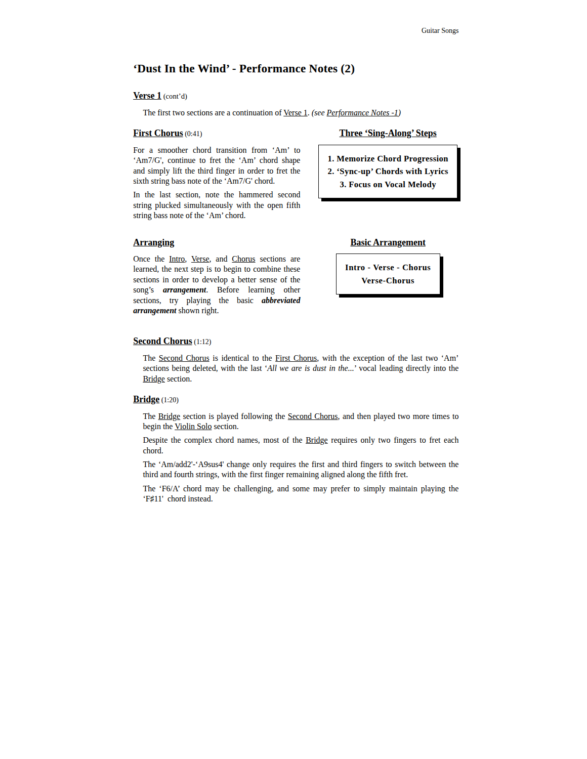Guitar Songs
‘Dust In the Wind’ - Performance Notes (2)
Verse 1
(cont’d)
The first two sections are a continuation of Verse 1. (see Performance Notes -1)
First Chorus
(0:41)
For a smoother chord transition from ‘Am’ to ‘Am7/G', continue to fret the ‘Am’ chord shape and simply lift the third finger in order to fret the sixth string bass note of the ‘Am7/G' chord.
In the last section, note the hammered second string plucked simultaneously with the open fifth string bass note of the ‘Am’ chord.
Three ‘Sing-Along’ Steps
1. Memorize Chord Progression
2. ‘Sync-up’ Chords with Lyrics
3. Focus on Vocal Melody
Arranging
Once the Intro, Verse, and Chorus sections are learned, the next step is to begin to combine these sections in order to develop a better sense of the song’s arrangement. Before learning other sections, try playing the basic abbreviated arrangement shown right.
Basic Arrangement
Intro - Verse - Chorus
Verse-Chorus
Second Chorus
(1:12)
The Second Chorus is identical to the First Chorus, with the exception of the last two ‘Am’ sections being deleted, with the last ‘All we are is dust in the...’ vocal leading directly into the Bridge section.
Bridge
(1:20)
The Bridge section is played following the Second Chorus, and then played two more times to begin the Violin Solo section.
Despite the complex chord names, most of the Bridge requires only two fingers to fret each chord.
The ‘Am/add2'-‘A9sus4' change only requires the first and third fingers to switch between the third and fourth strings, with the first finger remaining aligned along the fifth fret.
The ‘F6/A’ chord may be challenging, and some may prefer to simply maintain playing the ‘F♯11' chord instead.